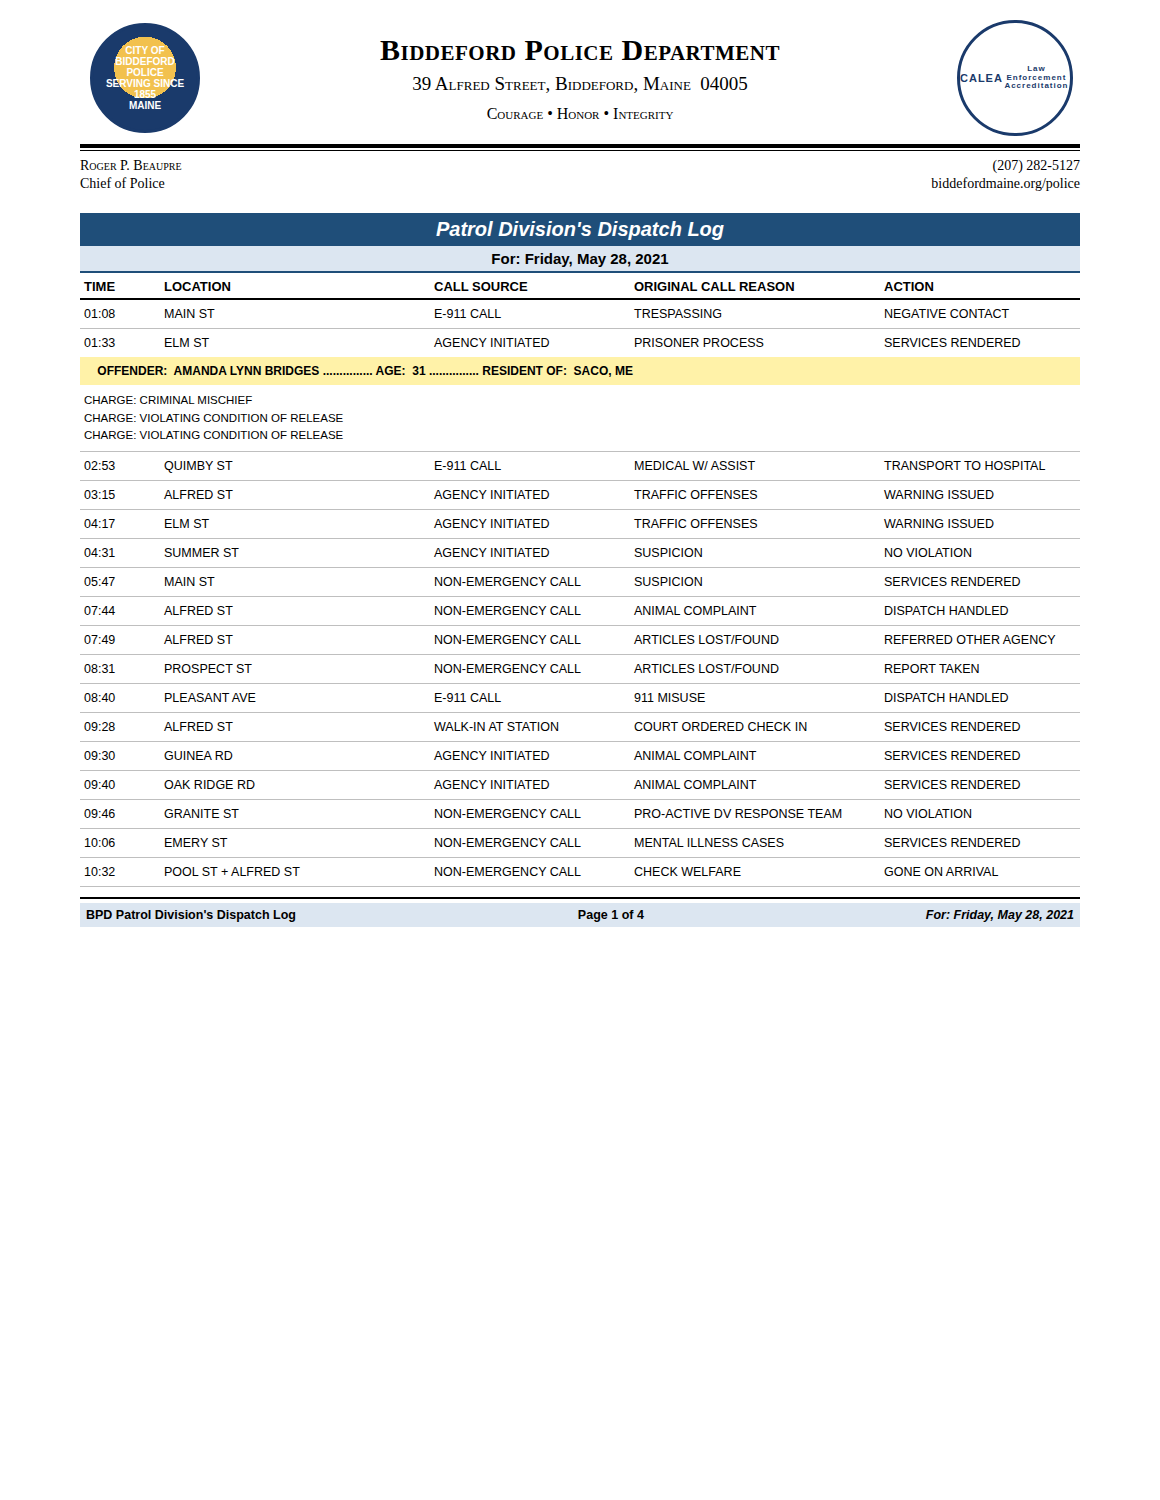City of Biddeford
Police
Serving Since 1855
Maine
Biddeford Police Department
39 Alfred Street, Biddeford, Maine 04005
Courage • Honor • Integrity
CALEA
Law Enforcement
Accreditation
Roger P. Beaupre
Chief of Police
(207) 282-5127
biddefordmaine.org/police
Patrol Division's Dispatch Log
For: Friday, May 28, 2021
| TIME | LOCATION | CALL SOURCE | ORIGINAL CALL REASON | ACTION |
| --- | --- | --- | --- | --- |
| 01:08 | MAIN ST | E-911 CALL | TRESPASSING | NEGATIVE CONTACT |
| 01:33 | ELM ST | AGENCY INITIATED | PRISONER PROCESS | SERVICES RENDERED |
| OFFENDER: AMANDA LYNN BRIDGES ............... AGE: 31 ............... RESIDENT OF: SACO, ME |
| CHARGE: CRIMINAL MISCHIEF CHARGE: VIOLATING CONDITION OF RELEASE CHARGE: VIOLATING CONDITION OF RELEASE |
| 02:53 | QUIMBY ST | E-911 CALL | MEDICAL W/ ASSIST | TRANSPORT TO HOSPITAL |
| 03:15 | ALFRED ST | AGENCY INITIATED | TRAFFIC OFFENSES | WARNING ISSUED |
| 04:17 | ELM ST | AGENCY INITIATED | TRAFFIC OFFENSES | WARNING ISSUED |
| 04:31 | SUMMER ST | AGENCY INITIATED | SUSPICION | NO VIOLATION |
| 05:47 | MAIN ST | NON-EMERGENCY CALL | SUSPICION | SERVICES RENDERED |
| 07:44 | ALFRED ST | NON-EMERGENCY CALL | ANIMAL COMPLAINT | DISPATCH HANDLED |
| 07:49 | ALFRED ST | NON-EMERGENCY CALL | ARTICLES LOST/FOUND | REFERRED OTHER AGENCY |
| 08:31 | PROSPECT ST | NON-EMERGENCY CALL | ARTICLES LOST/FOUND | REPORT TAKEN |
| 08:40 | PLEASANT AVE | E-911 CALL | 911 MISUSE | DISPATCH HANDLED |
| 09:28 | ALFRED ST | WALK-IN AT STATION | COURT ORDERED CHECK IN | SERVICES RENDERED |
| 09:30 | GUINEA RD | AGENCY INITIATED | ANIMAL COMPLAINT | SERVICES RENDERED |
| 09:40 | OAK RIDGE RD | AGENCY INITIATED | ANIMAL COMPLAINT | SERVICES RENDERED |
| 09:46 | GRANITE ST | NON-EMERGENCY CALL | PRO-ACTIVE DV RESPONSE TEAM | NO VIOLATION |
| 10:06 | EMERY ST | NON-EMERGENCY CALL | MENTAL ILLNESS CASES | SERVICES RENDERED |
| 10:32 | POOL ST + ALFRED ST | NON-EMERGENCY CALL | CHECK WELFARE | GONE ON ARRIVAL |
BPD Patrol Division's Dispatch Log
Page 1 of 4
For: Friday, May 28, 2021